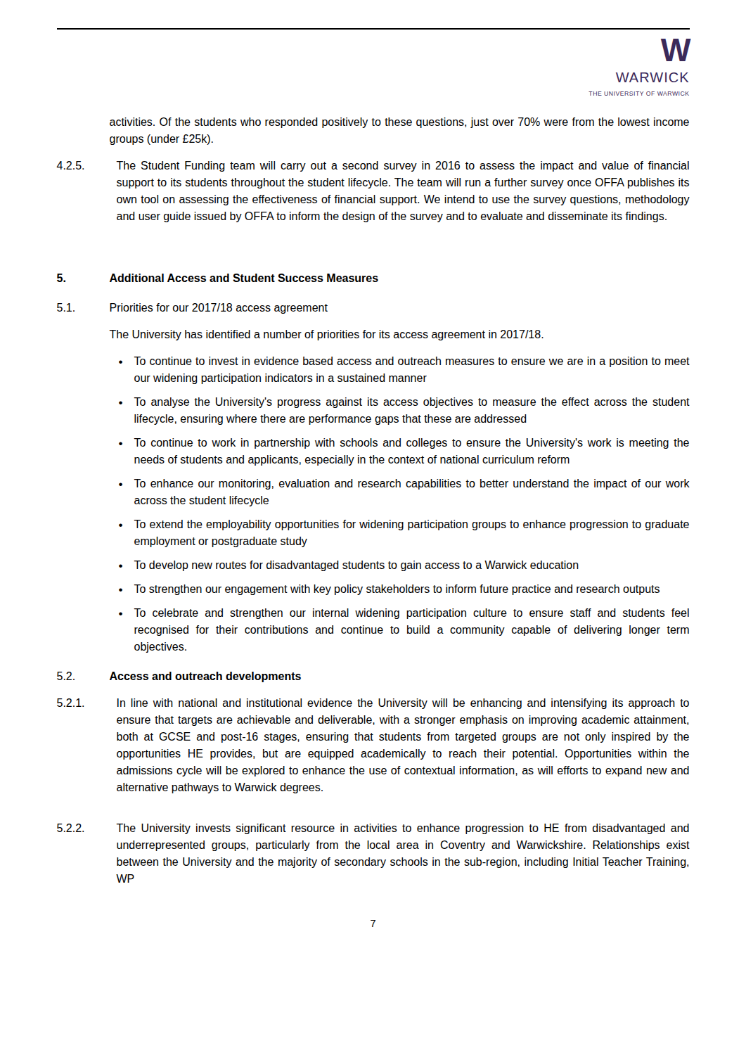W
WARWICK
THE UNIVERSITY OF WARWICK
activities. Of the students who responded positively to these questions, just over 70% were from the lowest income groups (under £25k).
4.2.5.
The Student Funding team will carry out a second survey in 2016 to assess the impact and value of financial support to its students throughout the student lifecycle. The team will run a further survey once OFFA publishes its own tool on assessing the effectiveness of financial support. We intend to use the survey questions, methodology and user guide issued by OFFA to inform the design of the survey and to evaluate and disseminate its findings.
5. Additional Access and Student Success Measures
5.1. Priorities for our 2017/18 access agreement
The University has identified a number of priorities for its access agreement in 2017/18.
To continue to invest in evidence based access and outreach measures to ensure we are in a position to meet our widening participation indicators in a sustained manner
To analyse the University's progress against its access objectives to measure the effect across the student lifecycle, ensuring where there are performance gaps that these are addressed
To continue to work in partnership with schools and colleges to ensure the University's work is meeting the needs of students and applicants, especially in the context of national curriculum reform
To enhance our monitoring, evaluation and research capabilities to better understand the impact of our work across the student lifecycle
To extend the employability opportunities for widening participation groups to enhance progression to graduate employment or postgraduate study
To develop new routes for disadvantaged students to gain access to a Warwick education
To strengthen our engagement with key policy stakeholders to inform future practice and research outputs
To celebrate and strengthen our internal widening participation culture to ensure staff and students feel recognised for their contributions and continue to build a community capable of delivering longer term objectives.
5.2. Access and outreach developments
5.2.1.
In line with national and institutional evidence the University will be enhancing and intensifying its approach to ensure that targets are achievable and deliverable, with a stronger emphasis on improving academic attainment, both at GCSE and post-16 stages, ensuring that students from targeted groups are not only inspired by the opportunities HE provides, but are equipped academically to reach their potential. Opportunities within the admissions cycle will be explored to enhance the use of contextual information, as will efforts to expand new and alternative pathways to Warwick degrees.
5.2.2.
The University invests significant resource in activities to enhance progression to HE from disadvantaged and underrepresented groups, particularly from the local area in Coventry and Warwickshire. Relationships exist between the University and the majority of secondary schools in the sub-region, including Initial Teacher Training, WP
7